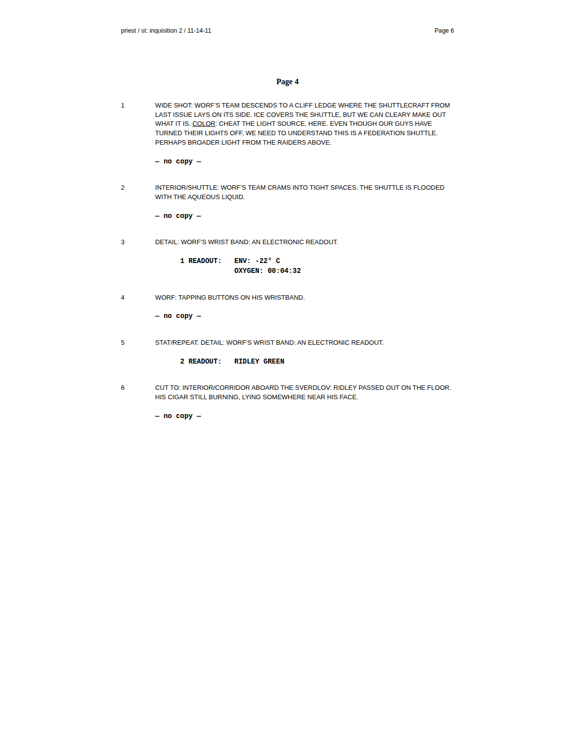priest / st: inquisition 2 / 11-14-11 Page 6
Page 4
1
WIDE SHOT: WORF’s TEAM DESCENDS TO A CLIFF LEDGE WHERE THE SHUTTLECRAFT FROM LAST ISSUE LAYS ON ITS SIDE. ICE COVERS THE SHUTTLE, BUT WE CAN CLEARY MAKE OUT WHAT IT IS. COLOR: CHEAT THE LIGHT SOURCE, HERE. EVEN THOUGH OUR GUYS HAVE TURNED THEIR LIGHTS OFF, WE NEED TO UNDERSTAND THIS IS A FEDERATION SHUTTLE. PERHAPS BROADER LIGHT FROM THE RAIDERS ABOVE.
— no copy —
2
INTERIOR/SHUTTLE: WORF’s TEAM CRAMS INTO TIGHT SPACES. THE SHUTTLE IS FLOODED WITH THE AQUEOUS LIQUID.
— no copy —
3
DETAIL: WORF’s WRIST BAND: AN ELECTRONIC READOUT.
1 READOUT: ENV: -22° C OXYGEN: 00:04:32
4
WORF: TAPPING BUTTONS ON HIS WRISTBAND.
— no copy —
5
STAT/REPEAT: DETAIL: WORF’s WRIST BAND: AN ELECTRONIC READOUT.
2 READOUT: RIDLEY GREEN
6
CUT TO: INTERIOR/CORRIDOR ABOARD THE SVERDLOV: RIDLEY PASSED OUT ON THE FLOOR. HIS CIGAR STILL BURNING, LYING SOMEWHERE NEAR HIS FACE.
— no copy —